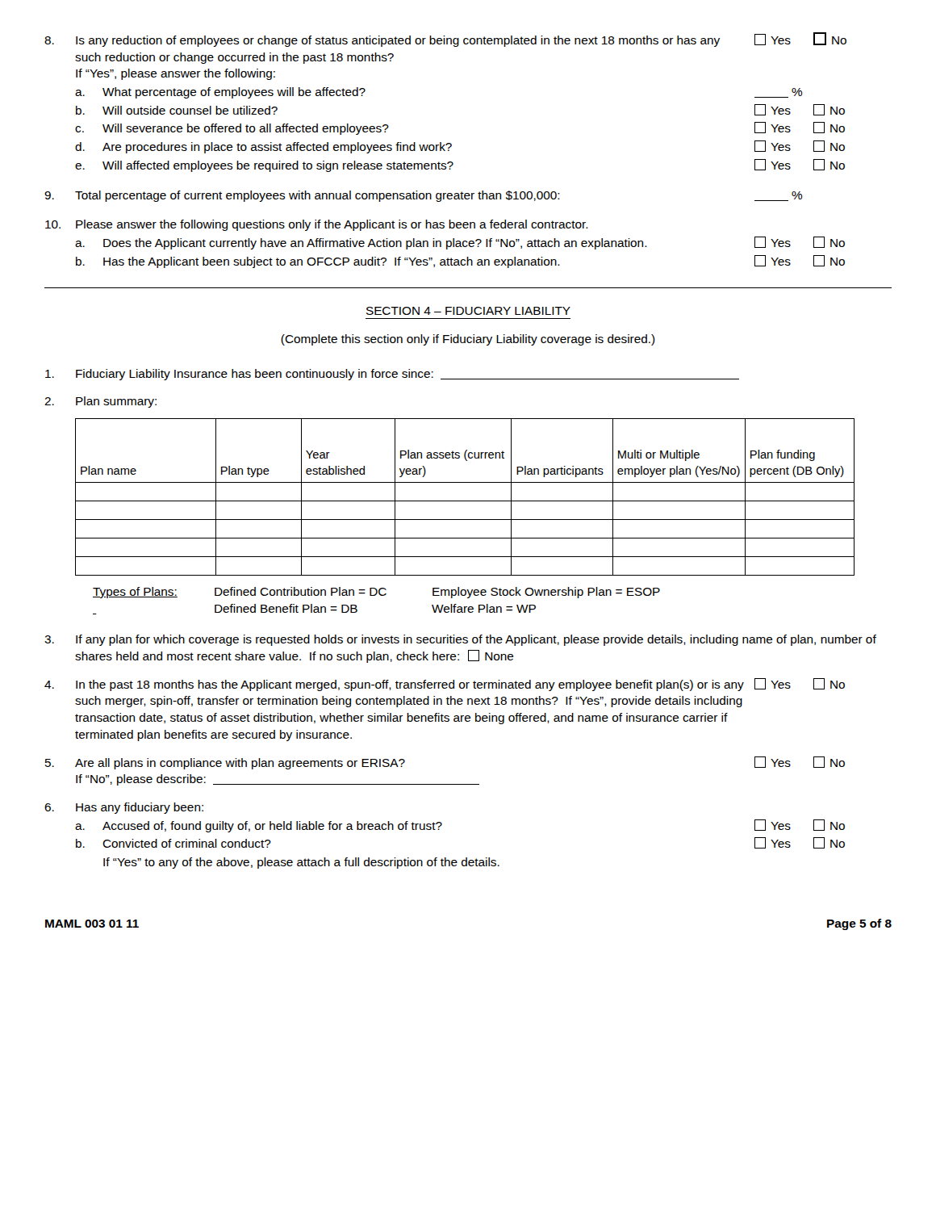8.
Is any reduction of employees or change of status anticipated or being contemplated in the next 18 months or has any such reduction or change occurred in the past 18 months?
If “Yes”, please answer the following:
Yes No
a.
What percentage of employees will be affected?
%
b.
Will outside counsel be utilized?
Yes No
c.
Will severance be offered to all affected employees?
Yes No
d.
Are procedures in place to assist affected employees find work?
Yes No
e.
Will affected employees be required to sign release statements?
Yes No
9.
Total percentage of current employees with annual compensation greater than $100,000:
%
10.
Please answer the following questions only if the Applicant is or has been a federal contractor.
a.
Does the Applicant currently have an Affirmative Action plan in place? If “No”, attach an explanation.
Yes No
b.
Has the Applicant been subject to an OFCCP audit? If “Yes”, attach an explanation.
Yes No
SECTION 4 – FIDUCIARY LIABILITY
(Complete this section only if Fiduciary Liability coverage is desired.)
1.
Fiduciary Liability Insurance has been continuously in force since:
2.
Plan summary:
| Plan name | Plan type | Year established | Plan assets (current year) | Plan participants | Multi or Multiple employer plan (Yes/No) | Plan funding percent (DB Only) |
| --- | --- | --- | --- | --- | --- | --- |
Types of Plans: Defined Contribution Plan = DCEmployee Stock Ownership Plan = ESOP
Defined Benefit Plan = DBWelfare Plan = WP
3.
If any plan for which coverage is requested holds or invests in securities of the Applicant, please provide details, including name of plan, number of shares held and most recent share value. If no such plan, check here: None
4.
In the past 18 months has the Applicant merged, spun-off, transferred or terminated any employee benefit plan(s) or is any such merger, spin-off, transfer or termination being contemplated in the next 18 months? If “Yes”, provide details including transaction date, status of asset distribution, whether similar benefits are being offered, and name of insurance carrier if terminated plan benefits are secured by insurance.
Yes No
5.
Are all plans in compliance with plan agreements or ERISA?
If “No”, please describe:
Yes No
6.
Has any fiduciary been:
a.
Accused of, found guilty of, or held liable for a breach of trust?
Yes No
b.
Convicted of criminal conduct?
Yes No
If “Yes” to any of the above, please attach a full description of the details.
MAML 003 01 11
Page 5 of 8